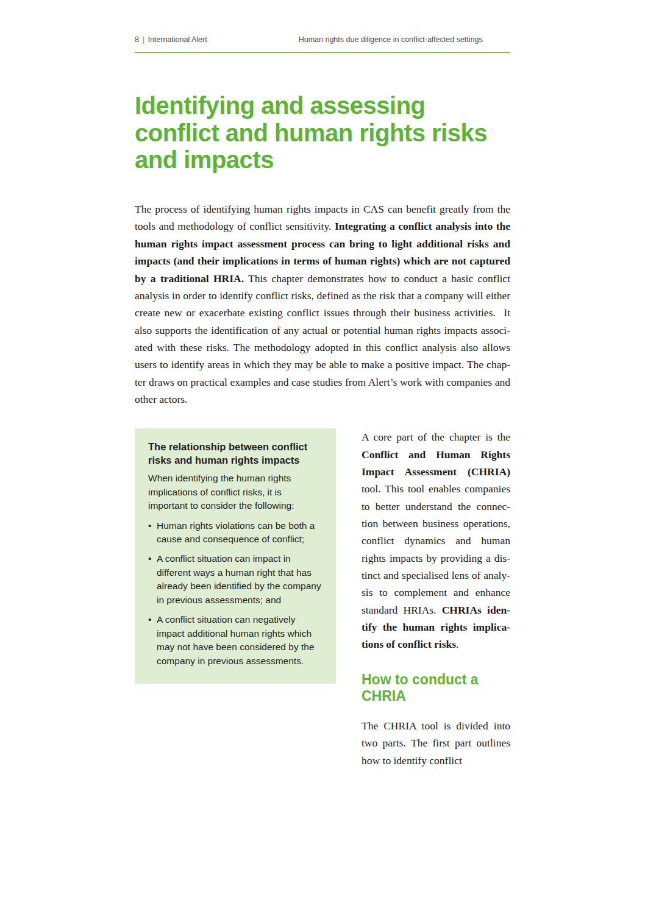8 | International Alert Human rights due diligence in conflict-affected settings
Identifying and assessing
conflict and human rights risks
and impacts
The process of identifying human rights impacts in CAS can benefit greatly from the tools and methodology of conflict sensitivity. Integrating a conflict analysis into the human rights impact assessment process can bring to light additional risks and impacts (and their implications in terms of human rights) which are not captured by a traditional HRIA. This chapter demonstrates how to conduct a basic conflict analysis in order to identify conflict risks, defined as the risk that a company will either create new or exacerbate existing conflict issues through their business activities. It also supports the identification of any actual or potential human rights impacts associated with these risks. The methodology adopted in this conflict analysis also allows users to identify areas in which they may be able to make a positive impact. The chapter draws on practical examples and case studies from Alert’s work with companies and other actors.
The relationship between conflict risks and human rights impacts
When identifying the human rights implications of conflict risks, it is important to consider the following:
Human rights violations can be both a cause and consequence of conflict;
A conflict situation can impact in different ways a human right that has already been identified by the company in previous assessments; and
A conflict situation can negatively impact additional human rights which may not have been considered by the company in previous assessments.
A core part of the chapter is the Conflict and Human Rights Impact Assessment (CHRIA) tool. This tool enables companies to better understand the connection between business operations, conflict dynamics and human rights impacts by providing a distinct and specialised lens of analysis to complement and enhance standard HRIAs. CHRIAs identify the human rights implications of conflict risks.
How to conduct a CHRIA
The CHRIA tool is divided into two parts. The first part outlines how to identify conflict